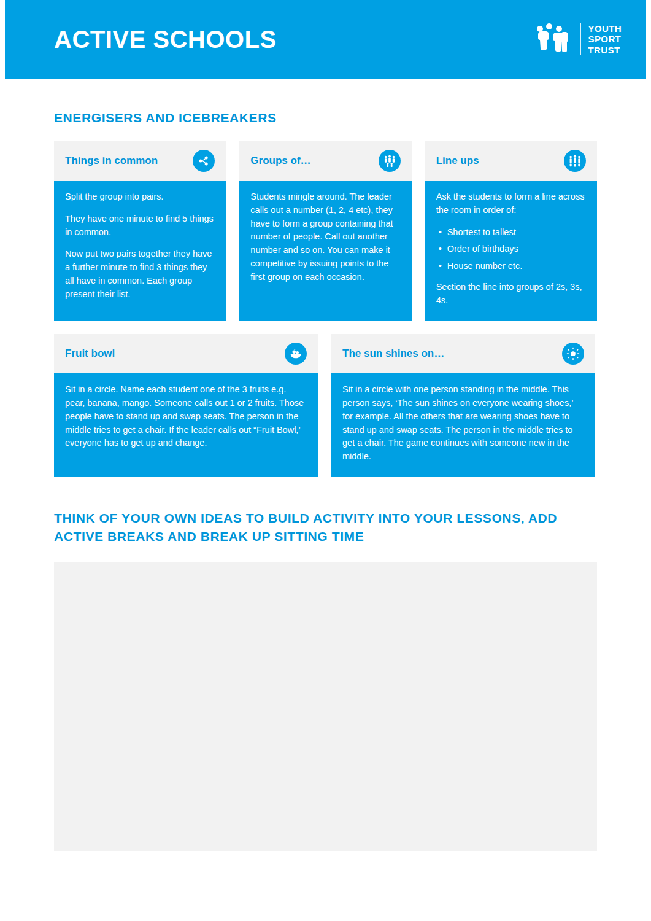Active Schools
Youth
Sport
Trust
Energisers and Icebreakers
Things in common
Split the group into pairs.
They have one minute to find 5 things in common.
Now put two pairs together they have a further minute to find 3 things they all have in common. Each group present their list.
Groups of…
Students mingle around. The leader calls out a number (1, 2, 4 etc), they have to form a group containing that number of people. Call out another number and so on. You can make it competitive by issuing points to the first group on each occasion.
Line ups
Ask the students to form a line across the room in order of:
Shortest to tallest
Order of birthdays
House number etc.
Section the line into groups of 2s, 3s, 4s.
Fruit bowl
Sit in a circle. Name each student one of the 3 fruits e.g. pear, banana, mango. Someone calls out 1 or 2 fruits. Those people have to stand up and swap seats. The person in the middle tries to get a chair. If the leader calls out “Fruit Bowl,’ everyone has to get up and change.
The sun shines on…
Sit in a circle with one person standing in the middle. This person says, ‘The sun shines on everyone wearing shoes,’ for example. All the others that are wearing shoes have to stand up and swap seats. The person in the middle tries to get a chair. The game continues with someone new in the middle.
Think of your own ideas to build activity into your lessons, add active breaks and break up sitting time